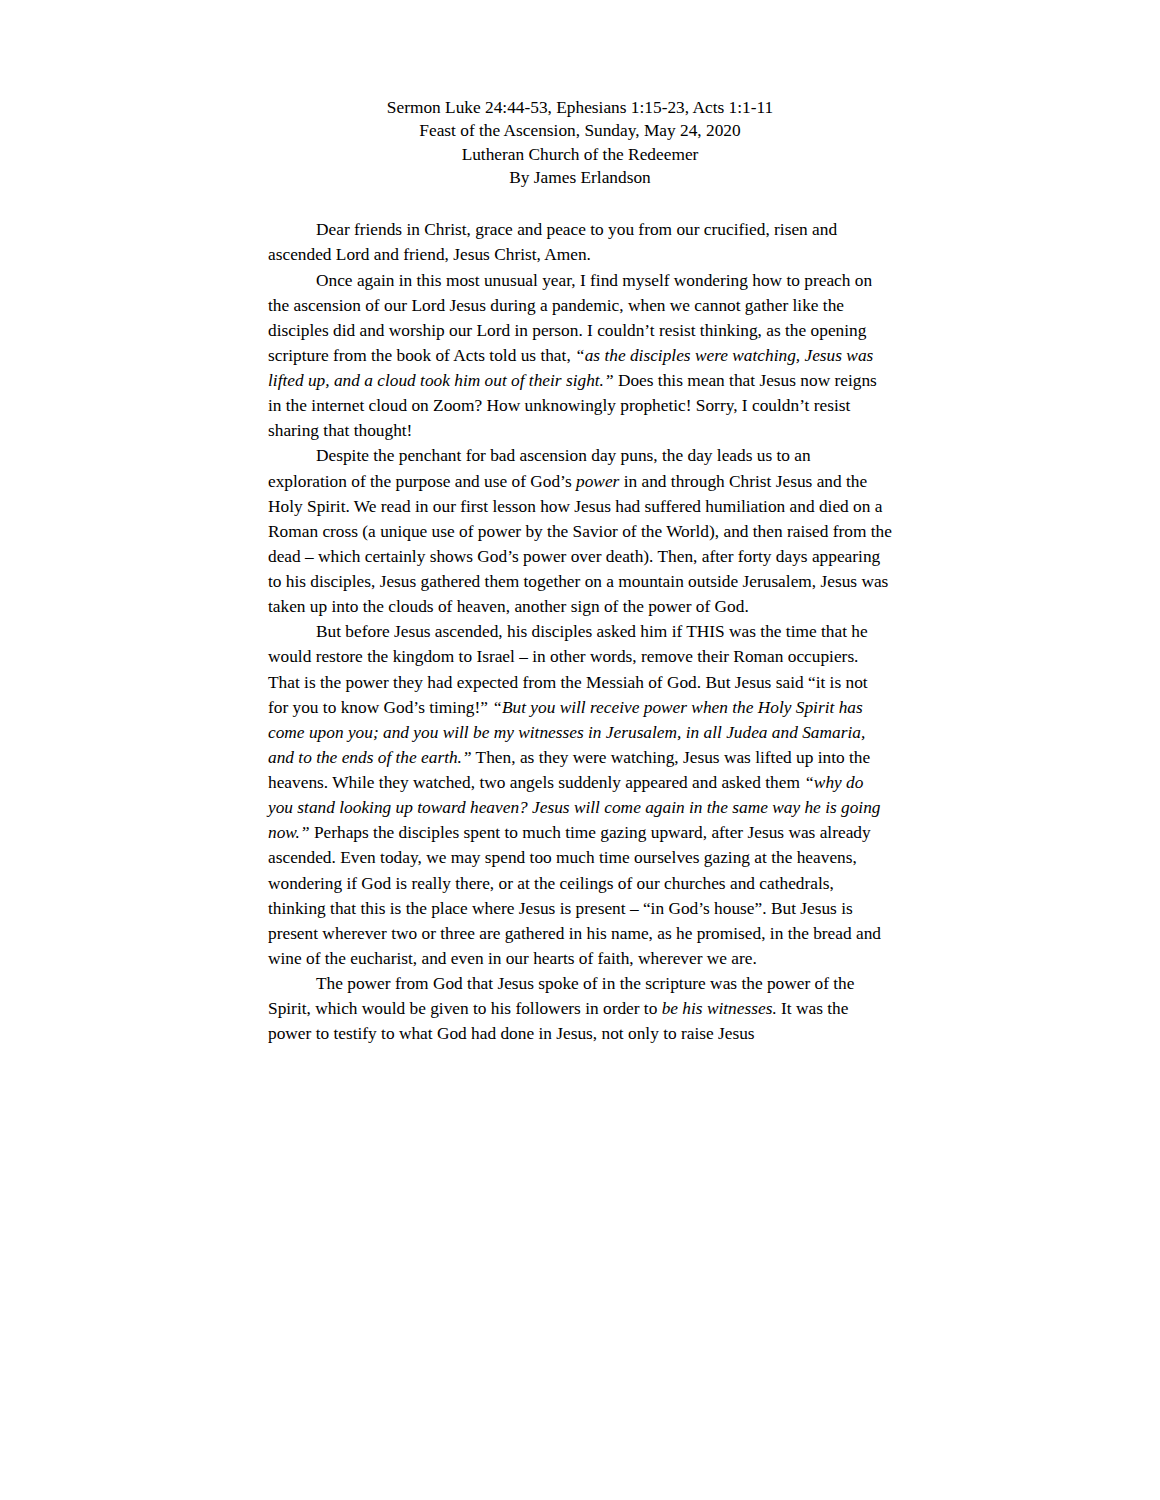Sermon Luke 24:44-53, Ephesians 1:15-23, Acts 1:1-11
Feast of the Ascension, Sunday, May 24, 2020
Lutheran Church of the Redeemer
By James Erlandson
Dear friends in Christ, grace and peace to you from our crucified, risen and ascended Lord and friend, Jesus Christ, Amen.
Once again in this most unusual year, I find myself wondering how to preach on the ascension of our Lord Jesus during a pandemic, when we cannot gather like the disciples did and worship our Lord in person. I couldn’t resist thinking, as the opening scripture from the book of Acts told us that, “as the disciples were watching, Jesus was lifted up, and a cloud took him out of their sight.” Does this mean that Jesus now reigns in the internet cloud on Zoom? How unknowingly prophetic! Sorry, I couldn’t resist sharing that thought!
Despite the penchant for bad ascension day puns, the day leads us to an exploration of the purpose and use of God’s power in and through Christ Jesus and the Holy Spirit. We read in our first lesson how Jesus had suffered humiliation and died on a Roman cross (a unique use of power by the Savior of the World), and then raised from the dead – which certainly shows God’s power over death). Then, after forty days appearing to his disciples, Jesus gathered them together on a mountain outside Jerusalem, Jesus was taken up into the clouds of heaven, another sign of the power of God.
But before Jesus ascended, his disciples asked him if THIS was the time that he would restore the kingdom to Israel – in other words, remove their Roman occupiers. That is the power they had expected from the Messiah of God. But Jesus said “it is not for you to know God’s timing!” “But you will receive power when the Holy Spirit has come upon you; and you will be my witnesses in Jerusalem, in all Judea and Samaria, and to the ends of the earth.” Then, as they were watching, Jesus was lifted up into the heavens. While they watched, two angels suddenly appeared and asked them “why do you stand looking up toward heaven? Jesus will come again in the same way he is going now.” Perhaps the disciples spent to much time gazing upward, after Jesus was already ascended. Even today, we may spend too much time ourselves gazing at the heavens, wondering if God is really there, or at the ceilings of our churches and cathedrals, thinking that this is the place where Jesus is present – “in God’s house”. But Jesus is present wherever two or three are gathered in his name, as he promised, in the bread and wine of the eucharist, and even in our hearts of faith, wherever we are.
The power from God that Jesus spoke of in the scripture was the power of the Spirit, which would be given to his followers in order to be his witnesses. It was the power to testify to what God had done in Jesus, not only to raise Jesus